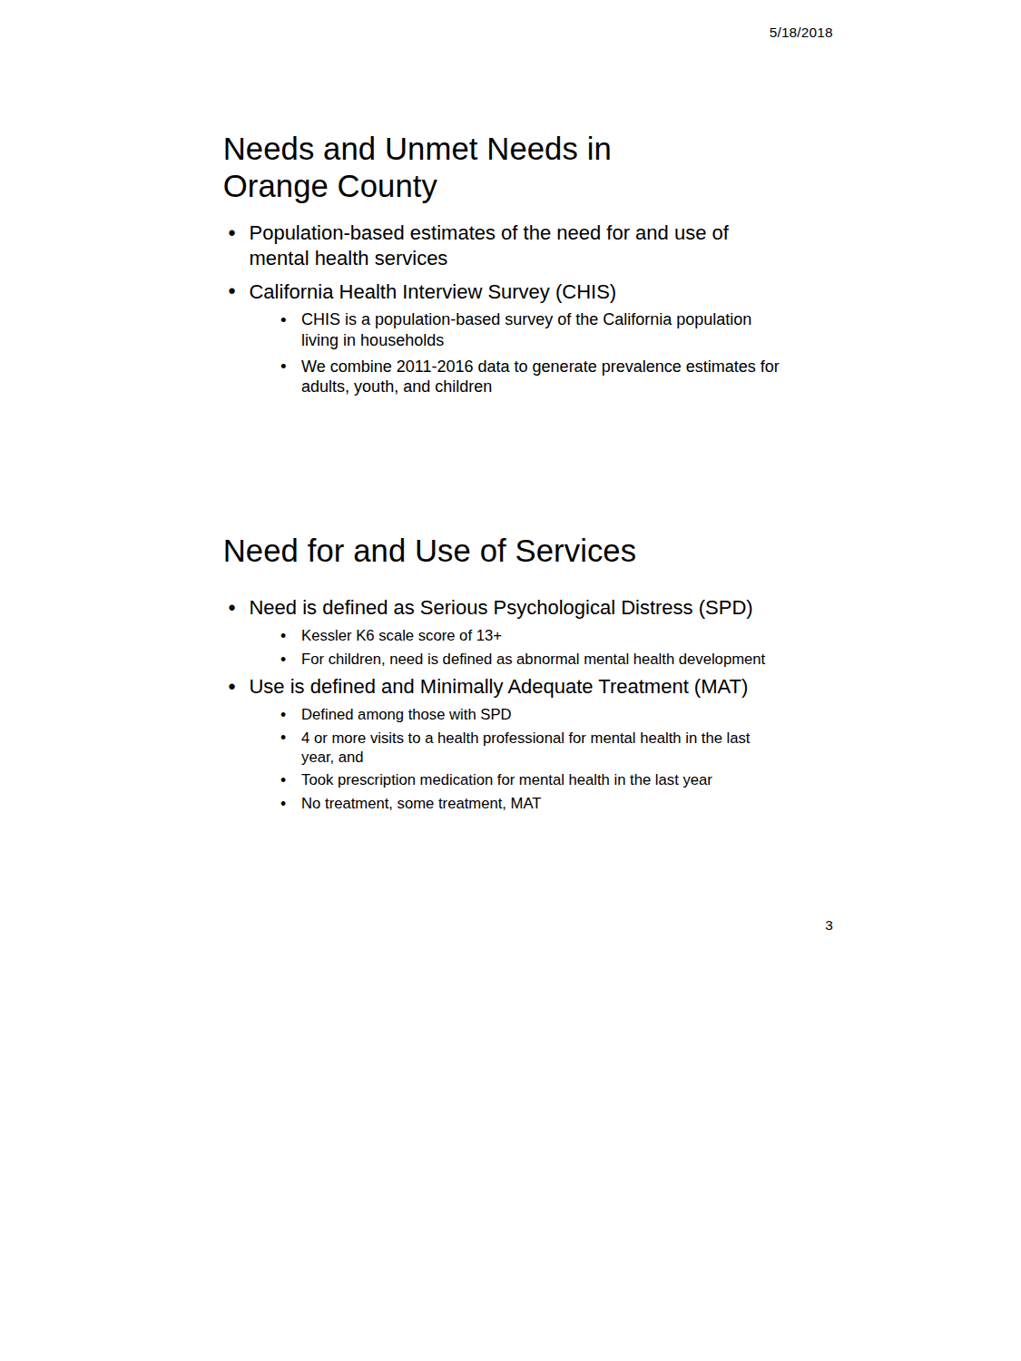5/18/2018
Needs and Unmet Needs in
Orange County
Population-based estimates of the need for and use of mental health services
California Health Interview Survey (CHIS)
CHIS is a population-based survey of the California population living in households
We combine 2011-2016 data to generate prevalence estimates for adults, youth, and children
Need for and Use of Services
Need is defined as Serious Psychological Distress (SPD)
Kessler K6 scale score of 13+
For children, need is defined as abnormal mental health development
Use is defined and Minimally Adequate Treatment (MAT)
Defined among those with SPD
4 or more visits to a health professional for mental health in the last year, and
Took prescription medication for mental health in the last year
No treatment, some treatment, MAT
3